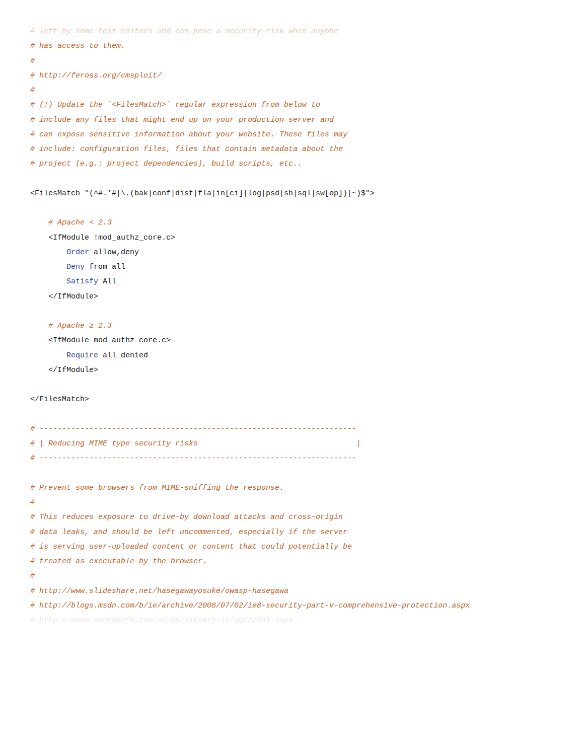# left by some text editors and can pose a security risk when anyone
# has access to them.
#
# http://feross.org/cmsploit/
#
# (!) Update the `<FilesMatch>` regular expression from below to
# include any files that might end up on your production server and
# can expose sensitive information about your website. These files may
# include: configuration files, files that contain metadata about the
# project (e.g.: project dependencies), build scripts, etc..

<FilesMatch "(^#.*#|\.(bak|conf|dist|fla|in[ci]|log|psd|sh|sql|sw[op])|~)$">

    # Apache < 2.3
    <IfModule !mod_authz_core.c>
        Order allow,deny
        Deny from all
        Satisfy All
    </IfModule>

    # Apache ≥ 2.3
    <IfModule mod_authz_core.c>
        Require all denied
    </IfModule>

</FilesMatch>

# ----------------------------------------------------------------------
# | Reducing MIME type security risks                                   |
# ----------------------------------------------------------------------

# Prevent some browsers from MIME-sniffing the response.
#
# This reduces exposure to drive-by download attacks and cross-origin
# data leaks, and should be left uncommented, especially if the server
# is serving user-uploaded content or content that could potentially be
# treated as executable by the browser.
#
# http://www.slideshare.net/hasegawayosuke/owasp-hasegawa
# http://blogs.msdn.com/b/ie/archive/2008/07/02/ie8-security-part-v-comprehensive-protection.aspx
# http://msdn.microsoft.com/en-us/library/ie/gg622941.aspx